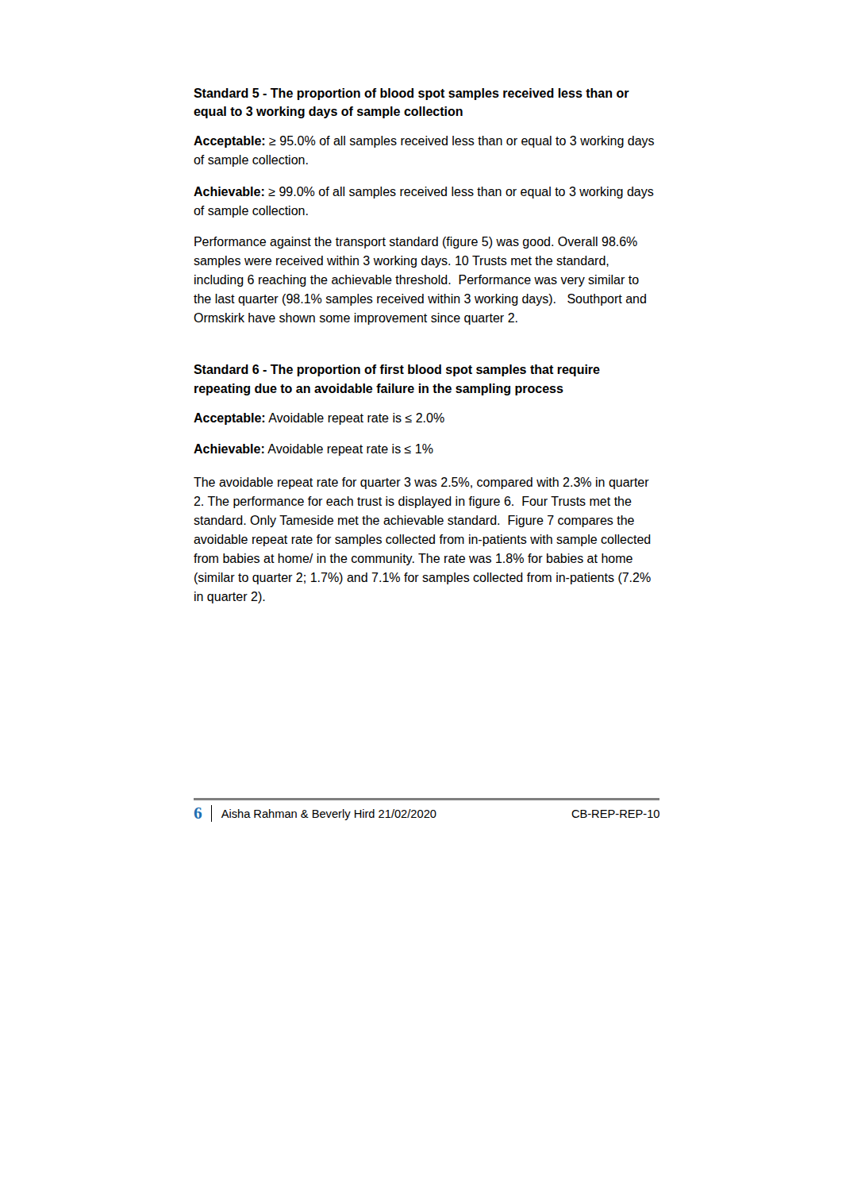Standard 5 - The proportion of blood spot samples received less than or equal to 3 working days of sample collection
Acceptable: ≥ 95.0% of all samples received less than or equal to 3 working days of sample collection.
Achievable: ≥ 99.0% of all samples received less than or equal to 3 working days of sample collection.
Performance against the transport standard (figure 5) was good. Overall 98.6% samples were received within 3 working days. 10 Trusts met the standard, including 6 reaching the achievable threshold. Performance was very similar to the last quarter (98.1% samples received within 3 working days). Southport and Ormskirk have shown some improvement since quarter 2.
Standard 6 - The proportion of first blood spot samples that require repeating due to an avoidable failure in the sampling process
Acceptable: Avoidable repeat rate is ≤ 2.0%
Achievable: Avoidable repeat rate is ≤ 1%
The avoidable repeat rate for quarter 3 was 2.5%, compared with 2.3% in quarter 2. The performance for each trust is displayed in figure 6. Four Trusts met the standard. Only Tameside met the achievable standard. Figure 7 compares the avoidable repeat rate for samples collected from in-patients with sample collected from babies at home/ in the community. The rate was 1.8% for babies at home (similar to quarter 2; 1.7%) and 7.1% for samples collected from in-patients (7.2% in quarter 2).
6 Aisha Rahman & Beverly Hird 21/02/2020 CB-REP-REP-10